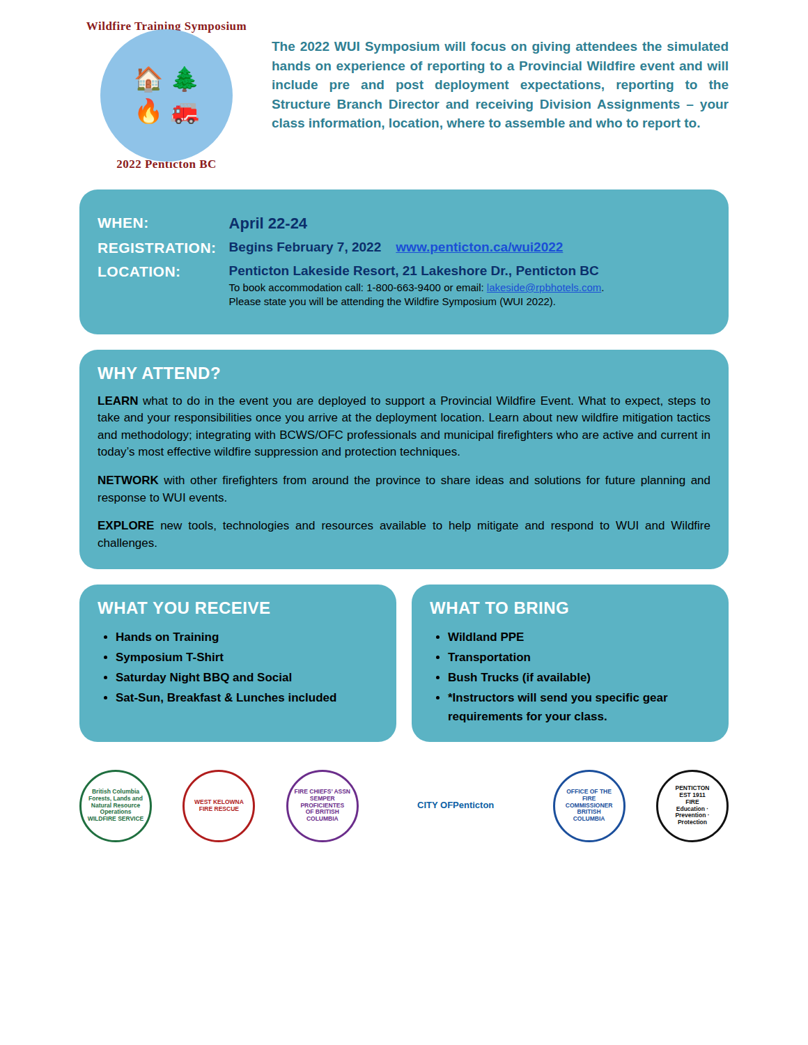Wildfire Training Symposium
2022 Penticton BC
The 2022 WUI Symposium will focus on giving attendees the simulated hands on experience of reporting to a Provincial Wildfire event and will include pre and post deployment expectations, reporting to the Structure Branch Director and receiving Division Assignments – your class information, location, where to assemble and who to report to.
WHEN:
April 22-24
REGISTRATION:
Begins February 7, 2022 www.penticton.ca/wui2022
LOCATION:
Penticton Lakeside Resort, 21 Lakeshore Dr., Penticton BC To book accommodation call: 1-800-663-9400 or email: lakeside@rpbhotels.com.
Please state you will be attending the Wildfire Symposium (WUI 2022).
WHY ATTEND?
LEARN what to do in the event you are deployed to support a Provincial Wildfire Event. What to expect, steps to take and your responsibilities once you arrive at the deployment location. Learn about new wildfire mitigation tactics and methodology; integrating with BCWS/OFC professionals and municipal firefighters who are active and current in today’s most effective wildfire suppression and protection techniques.
NETWORK with other firefighters from around the province to share ideas and solutions for future planning and response to WUI events.
EXPLORE new tools, technologies and resources available to help mitigate and respond to WUI and Wildfire challenges.
WHAT YOU RECEIVE
Hands on Training
Symposium T-Shirt
Saturday Night BBQ and Social
Sat-Sun, Breakfast & Lunches included
WHAT TO BRING
Wildland PPE
Transportation
Bush Trucks (if available)
*Instructors will send you specific gear requirements for your class.
British Columbia
Forests, Lands and Natural Resource Operations
WILDFIRE SERVICE
WEST KELOWNA
FIRE RESCUE
FIRE CHIEFS’ ASSN
SEMPER PROFICIENTES
OF BRITISH COLUMBIA
CITY OF
Penticton
OFFICE OF THE
FIRE COMMISSIONER
BRITISH COLUMBIA
PENTICTON
EST 1911
FIRE
Education · Prevention · Protection